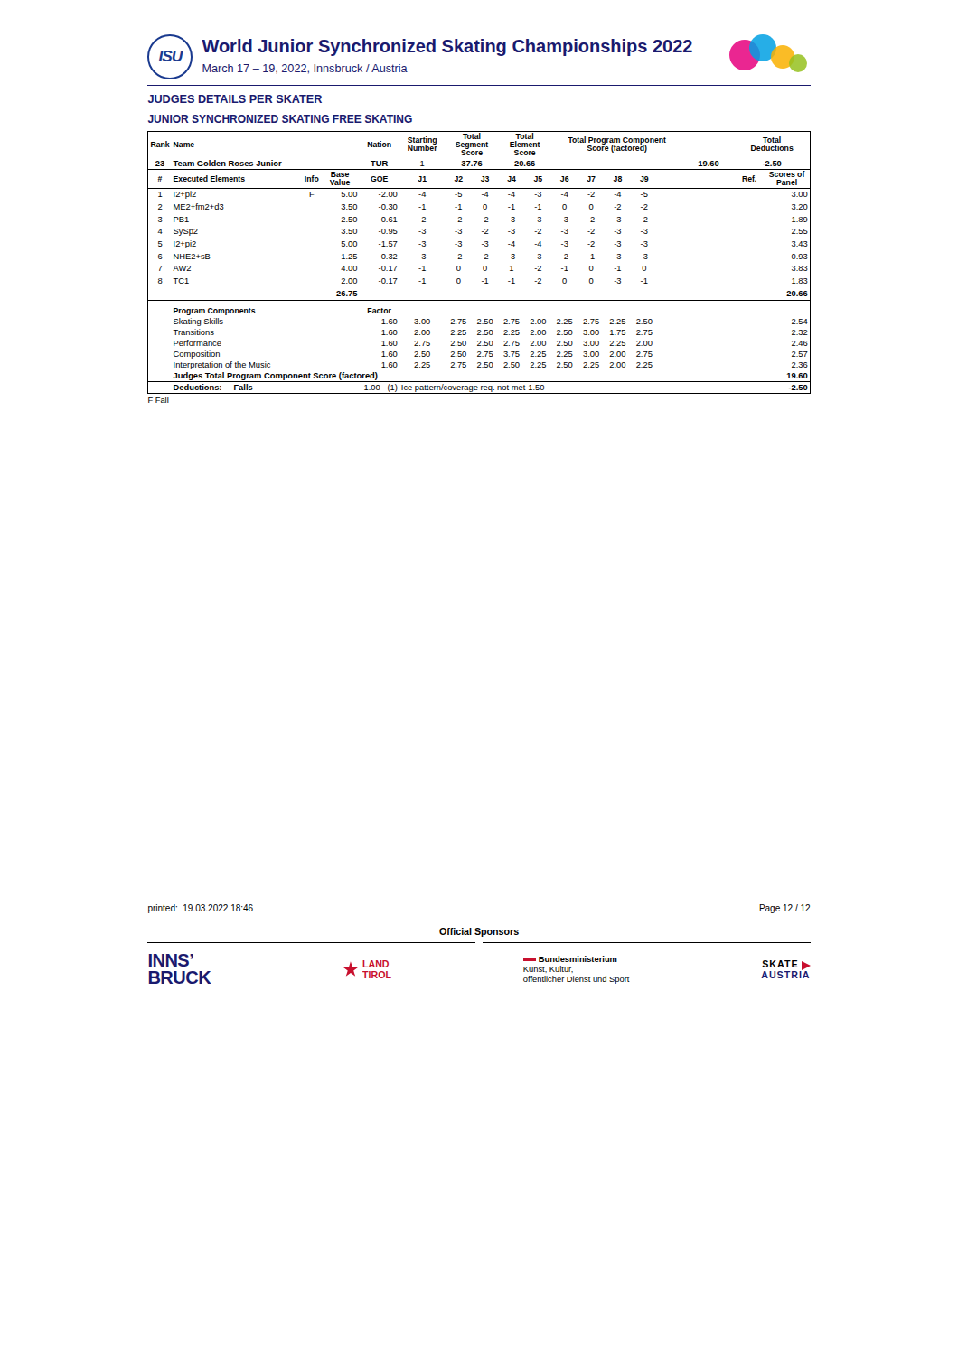ISU
World Junior Synchronized Skating Championships 2022
March 17 – 19, 2022, Innsbruck / Austria
JUDGES DETAILS PER SKATER
JUNIOR SYNCHRONIZED SKATING FREE SKATING
| Rank | Name | | | Nation | Starting Number | Total Segment Score | Total Element Score | Total Program Component Score (factored) | | Total Deductions |
| 23 | Team Golden Roses Junior | | | TUR | 1 | 37.76 | 20.66 | | 19.60 | -2.50 |
| # | Executed Elements | Info | Base Value | GOE | J1 | J2 | J3 | J4 | J5 | J6 | J7 | J8 | J9 | | | Ref. | Scores of Panel |
| 1 | I2+pi2 | F | 5.00 | -2.00 | -4 | -5 | -4 | -4 | -3 | -4 | -2 | -4 | -5 | | | | 3.00 |
| 2 | ME2+fm2+d3 | | 3.50 | -0.30 | -1 | -1 | 0 | -1 | -1 | 0 | 0 | -2 | -2 | | | | 3.20 |
| 3 | PB1 | | 2.50 | -0.61 | -2 | -2 | -2 | -3 | -3 | -3 | -2 | -3 | -2 | | | | 1.89 |
| 4 | SySp2 | | 3.50 | -0.95 | -3 | -3 | -2 | -3 | -2 | -3 | -2 | -3 | -3 | | | | 2.55 |
| 5 | I2+pi2 | | 5.00 | -1.57 | -3 | -3 | -3 | -4 | -4 | -3 | -2 | -3 | -3 | | | | 3.43 |
| 6 | NHE2+sB | | 1.25 | -0.32 | -3 | -2 | -2 | -3 | -3 | -2 | -1 | -3 | -3 | | | | 0.93 |
| 7 | AW2 | | 4.00 | -0.17 | -1 | 0 | 0 | 1 | -2 | -1 | 0 | -1 | 0 | | | | 3.83 |
| 8 | TC1 | | 2.00 | -0.17 | -1 | 0 | -1 | -1 | -2 | 0 | 0 | -3 | -1 | | | | 1.83 |
| | | | 26.75 | | | | | | 20.66 |
| | Program Components | | | Factor | |
| | Skating Skills | | | 1.60 | 3.00 | 2.75 | 2.50 | 2.75 | 2.00 | 2.25 | 2.75 | 2.25 | 2.50 | | | | 2.54 |
| | Transitions | | | 1.60 | 2.00 | 2.25 | 2.50 | 2.25 | 2.00 | 2.50 | 3.00 | 1.75 | 2.75 | | | | 2.32 |
| | Performance | | | 1.60 | 2.75 | 2.50 | 2.50 | 2.75 | 2.00 | 2.50 | 3.00 | 2.25 | 2.00 | | | | 2.46 |
| | Composition | | | 1.60 | 2.50 | 2.50 | 2.75 | 3.75 | 2.25 | 2.25 | 3.00 | 2.00 | 2.75 | | | | 2.57 |
| | Interpretation of the Music | | | 1.60 | 2.25 | 2.75 | 2.50 | 2.50 | 2.25 | 2.50 | 2.25 | 2.00 | 2.25 | | | | 2.36 |
| | Judges Total Program Component Score (factored) | | | | | 19.60 |
| | Deductions: Falls | | | -1.00 (1) | Ice pattern/coverage req. not met-1.50 | | | | -2.50 |
F Fall
printed: 19.03.2022 18:46
Page 12 / 12
Official Sponsors
INNS’
BRUCK
LAND
TIROL
Bundesministerium
Kunst, Kultur,
öffentlicher Dienst und Sport
SKATE
AUSTRIA